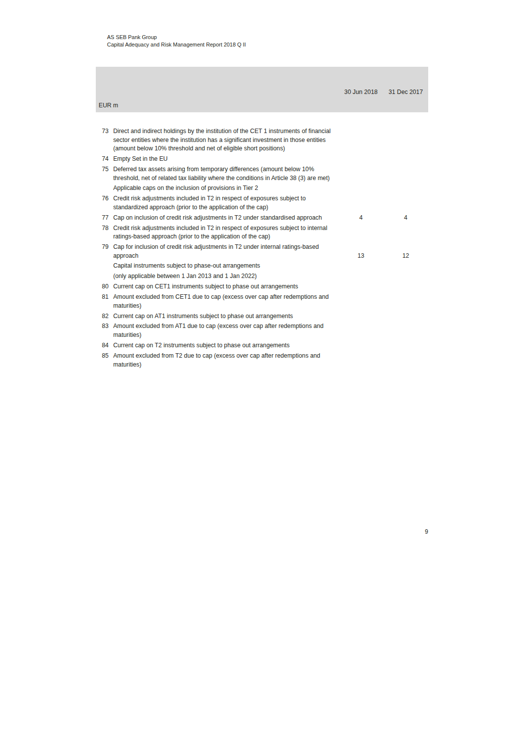AS SEB Pank Group
Capital Adequacy and Risk Management Report 2018 Q II
| | | 30 Jun 2018 | 31 Dec 2017 |
| EUR m | | |
| 73 | Direct and indirect holdings by the institution of the CET 1 instruments of financial sector entities where the institution has a significant investment in those entities (amount below 10% threshold and net of eligible short positions) | | |
| 74 | Empty Set in the EU | | |
| 75 | Deferred tax assets arising from temporary differences (amount below 10% threshold, net of related tax liability where the conditions in Article 38 (3) are met) | | |
| | Applicable caps on the inclusion of provisions in Tier 2 | | |
| 76 | Credit risk adjustments included in T2 in respect of exposures subject to standardized approach (prior to the application of the cap) | | |
| 77 | Cap on inclusion of credit risk adjustments in T2 under standardised approach | 4 | 4 |
| 78 | Credit risk adjustments included in T2 in respect of exposures subject to internal ratings-based approach (prior to the application of the cap) | | |
| 79 | Cap for inclusion of credit risk adjustments in T2 under internal ratings-based approach | 13 | 12 |
| | Capital instruments subject to phase-out arrangements | | |
| | (only applicable between 1 Jan 2013 and 1 Jan 2022) | | |
| 80 | Current cap on CET1 instruments subject to phase out arrangements | | |
| 81 | Amount excluded from CET1 due to cap (excess over cap after redemptions and maturities) | | |
| 82 | Current cap on AT1 instruments subject to phase out arrangements | | |
| 83 | Amount excluded from AT1 due to cap (excess over cap after redemptions and maturities) | | |
| 84 | Current cap on T2 instruments subject to phase out arrangements | | |
| 85 | Amount excluded from T2 due to cap (excess over cap after redemptions and maturities) | | |
9